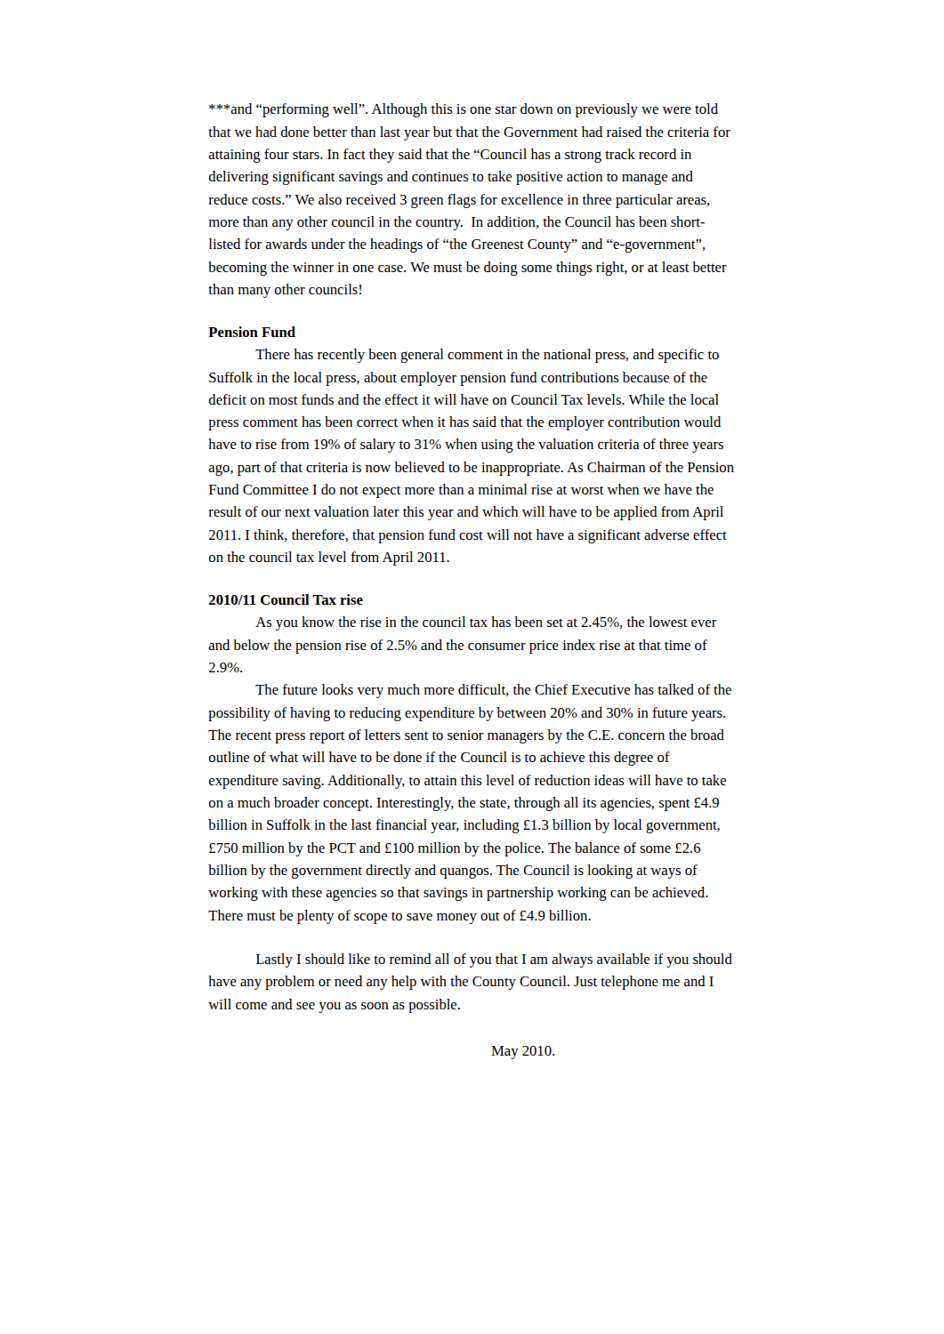***and “performing well”. Although this is one star down on previously we were told that we had done better than last year but that the Government had raised the criteria for attaining four stars. In fact they said that the “Council has a strong track record in delivering significant savings and continues to take positive action to manage and reduce costs.” We also received 3 green flags for excellence in three particular areas, more than any other council in the country. In addition, the Council has been short-listed for awards under the headings of “the Greenest County” and “e-government”, becoming the winner in one case. We must be doing some things right, or at least better than many other councils!
Pension Fund
There has recently been general comment in the national press, and specific to Suffolk in the local press, about employer pension fund contributions because of the deficit on most funds and the effect it will have on Council Tax levels. While the local press comment has been correct when it has said that the employer contribution would have to rise from 19% of salary to 31% when using the valuation criteria of three years ago, part of that criteria is now believed to be inappropriate. As Chairman of the Pension Fund Committee I do not expect more than a minimal rise at worst when we have the result of our next valuation later this year and which will have to be applied from April 2011. I think, therefore, that pension fund cost will not have a significant adverse effect on the council tax level from April 2011.
2010/11 Council Tax rise
As you know the rise in the council tax has been set at 2.45%, the lowest ever and below the pension rise of 2.5% and the consumer price index rise at that time of 2.9%.
The future looks very much more difficult, the Chief Executive has talked of the possibility of having to reducing expenditure by between 20% and 30% in future years. The recent press report of letters sent to senior managers by the C.E. concern the broad outline of what will have to be done if the Council is to achieve this degree of expenditure saving. Additionally, to attain this level of reduction ideas will have to take on a much broader concept. Interestingly, the state, through all its agencies, spent £4.9 billion in Suffolk in the last financial year, including £1.3 billion by local government, £750 million by the PCT and £100 million by the police. The balance of some £2.6 billion by the government directly and quangos. The Council is looking at ways of working with these agencies so that savings in partnership working can be achieved. There must be plenty of scope to save money out of £4.9 billion.
Lastly I should like to remind all of you that I am always available if you should have any problem or need any help with the County Council. Just telephone me and I will come and see you as soon as possible.
May 2010.